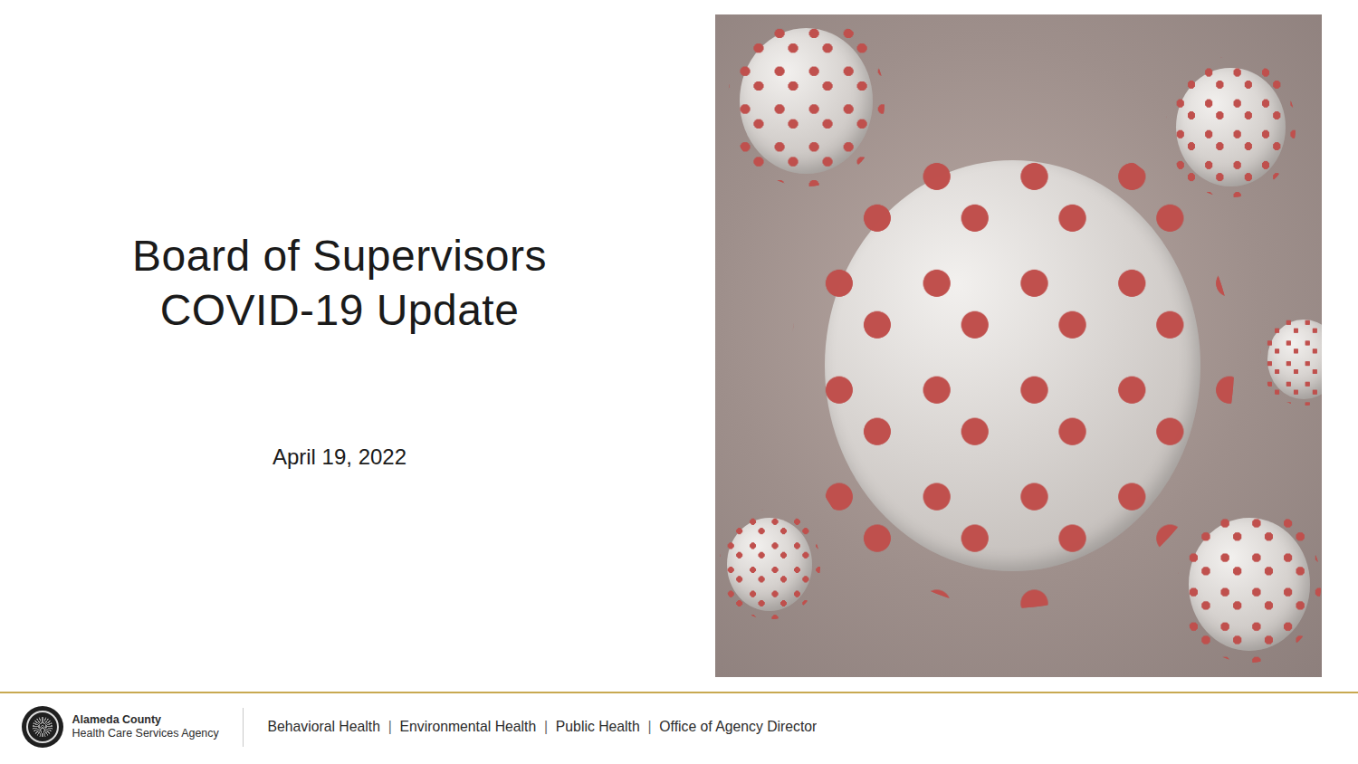Board of Supervisors
COVID-19 Update
April 19, 2022
Alameda County Health Care Services Agency
Behavioral Health|Environmental Health|Public Health|Office of Agency Director